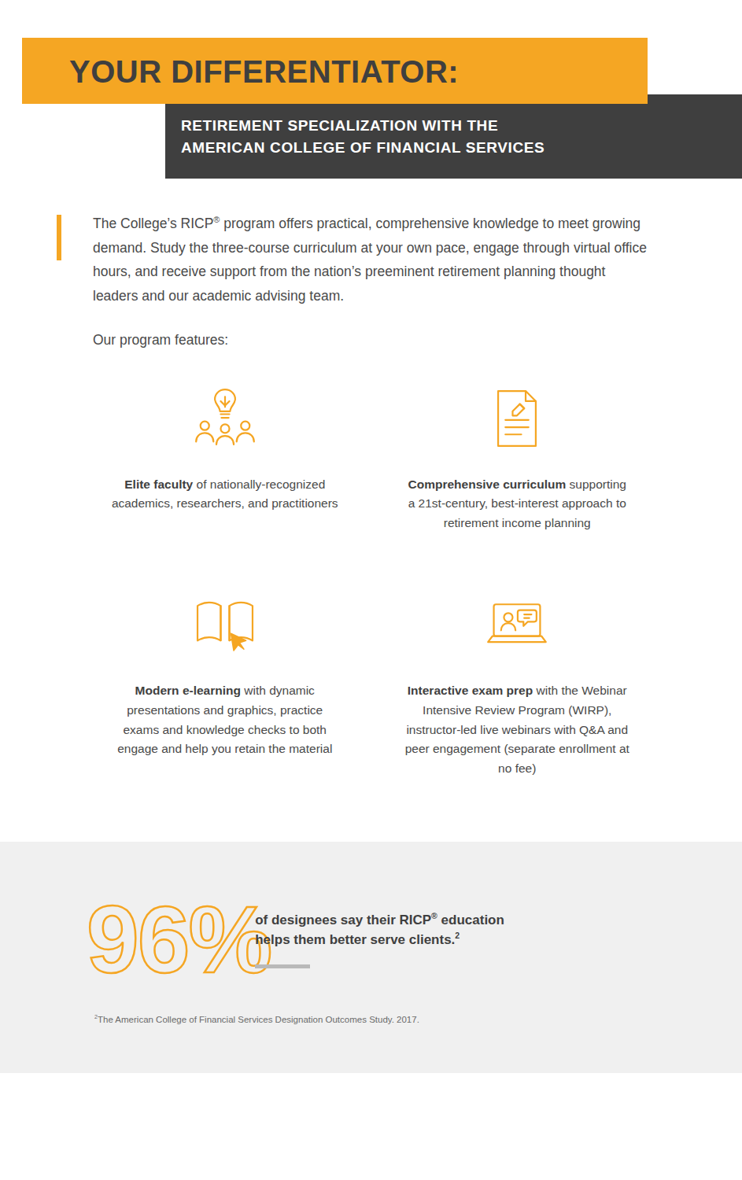Your Differentiator:
Retirement Specialization with the
American College of Financial Services
The College’s RICP® program offers practical, comprehensive knowledge to meet growing demand. Study the three-course curriculum at your own pace, engage through virtual office hours, and receive support from the nation’s preeminent retirement planning thought leaders and our academic advising team.
Our program features:
Elite faculty of nationally-recognized academics, researchers, and practitioners
Comprehensive curriculum supporting a 21st-century, best-interest approach to retirement income planning
Modern e-learning with dynamic presentations and graphics, practice exams and knowledge checks to both engage and help you retain the material
Interactive exam prep with the Webinar Intensive Review Program (WIRP), instructor-led live webinars with Q&A and peer engagement (separate enrollment at no fee)
96%
of designees say their RICP® education helps them better serve clients.2
2The American College of Financial Services Designation Outcomes Study. 2017.